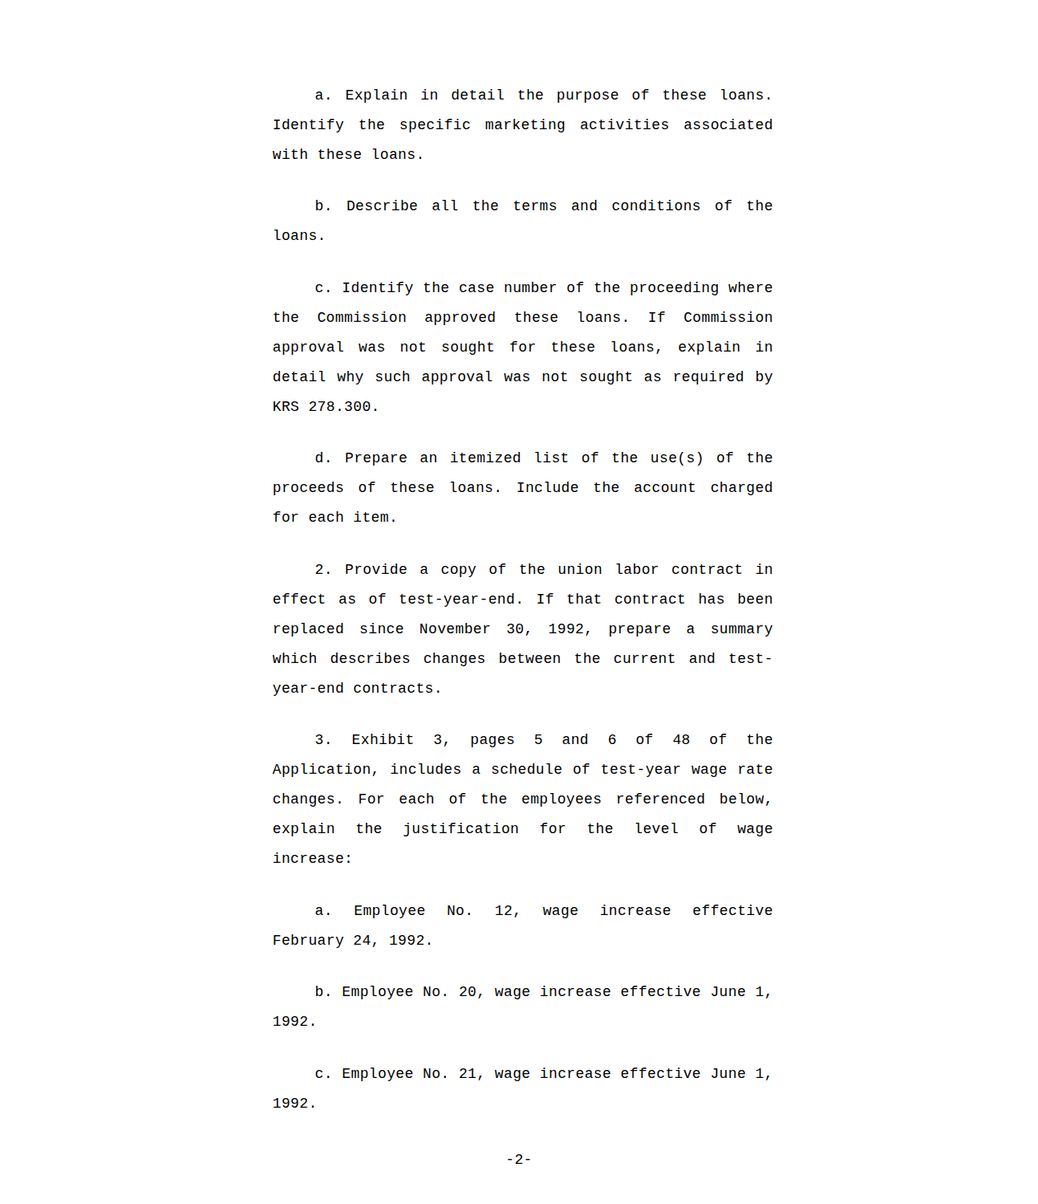a. Explain in detail the purpose of these loans. Identify the specific marketing activities associated with these loans.
b. Describe all the terms and conditions of the loans.
c. Identify the case number of the proceeding where the Commission approved these loans. If Commission approval was not sought for these loans, explain in detail why such approval was not sought as required by KRS 278.300.
d. Prepare an itemized list of the use(s) of the proceeds of these loans. Include the account charged for each item.
2. Provide a copy of the union labor contract in effect as of test-year-end. If that contract has been replaced since November 30, 1992, prepare a summary which describes changes between the current and test-year-end contracts.
3. Exhibit 3, pages 5 and 6 of 48 of the Application, includes a schedule of test-year wage rate changes. For each of the employees referenced below, explain the justification for the level of wage increase:
a. Employee No. 12, wage increase effective February 24, 1992.
b. Employee No. 20, wage increase effective June 1, 1992.
c. Employee No. 21, wage increase effective June 1, 1992.
-2-